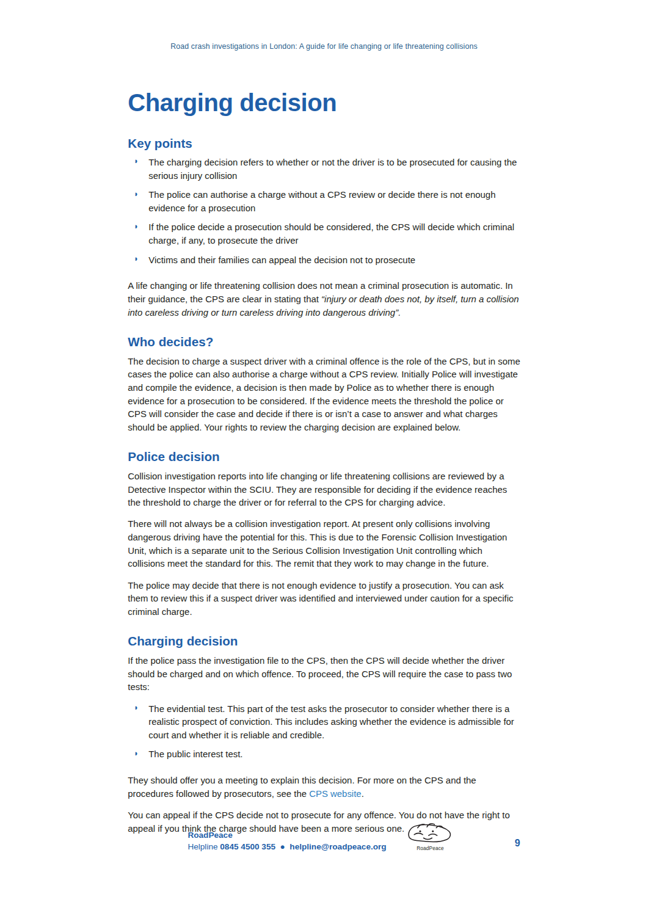Road crash investigations in London: A guide for life changing or life threatening collisions
Charging decision
Key points
The charging decision refers to whether or not the driver is to be prosecuted for causing the serious injury collision
The police can authorise a charge without a CPS review or decide there is not enough evidence for a prosecution
If the police decide a prosecution should be considered, the CPS will decide which criminal charge, if any, to prosecute the driver
Victims and their families can appeal the decision not to prosecute
A life changing or life threatening collision does not mean a criminal prosecution is automatic. In their guidance, the CPS are clear in stating that “injury or death does not, by itself, turn a collision into careless driving or turn careless driving into dangerous driving”.
Who decides?
The decision to charge a suspect driver with a criminal offence is the role of the CPS, but in some cases the police can also authorise a charge without a CPS review. Initially Police will investigate and compile the evidence, a decision is then made by Police as to whether there is enough evidence for a prosecution to be considered. If the evidence meets the threshold the police or CPS will consider the case and decide if there is or isn’t a case to answer and what charges should be applied. Your rights to review the charging decision are explained below.
Police decision
Collision investigation reports into life changing or life threatening collisions are reviewed by a Detective Inspector within the SCIU. They are responsible for deciding if the evidence reaches the threshold to charge the driver or for referral to the CPS for charging advice.
There will not always be a collision investigation report. At present only collisions involving dangerous driving have the potential for this. This is due to the Forensic Collision Investigation Unit, which is a separate unit to the Serious Collision Investigation Unit controlling which collisions meet the standard for this. The remit that they work to may change in the future.
The police may decide that there is not enough evidence to justify a prosecution. You can ask them to review this if a suspect driver was identified and interviewed under caution for a specific criminal charge.
Charging decision
If the police pass the investigation file to the CPS, then the CPS will decide whether the driver should be charged and on which offence. To proceed, the CPS will require the case to pass two tests:
The evidential test. This part of the test asks the prosecutor to consider whether there is a realistic prospect of conviction. This includes asking whether the evidence is admissible for court and whether it is reliable and credible.
The public interest test.
They should offer you a meeting to explain this decision. For more on the CPS and the procedures followed by prosecutors, see the CPS website.
You can appeal if the CPS decide not to prosecute for any offence. You do not have the right to appeal if you think the charge should have been a more serious one.
RoadPeace
Helpline 0845 4500 355 ● helpline@roadpeace.org
RoadPeace
9